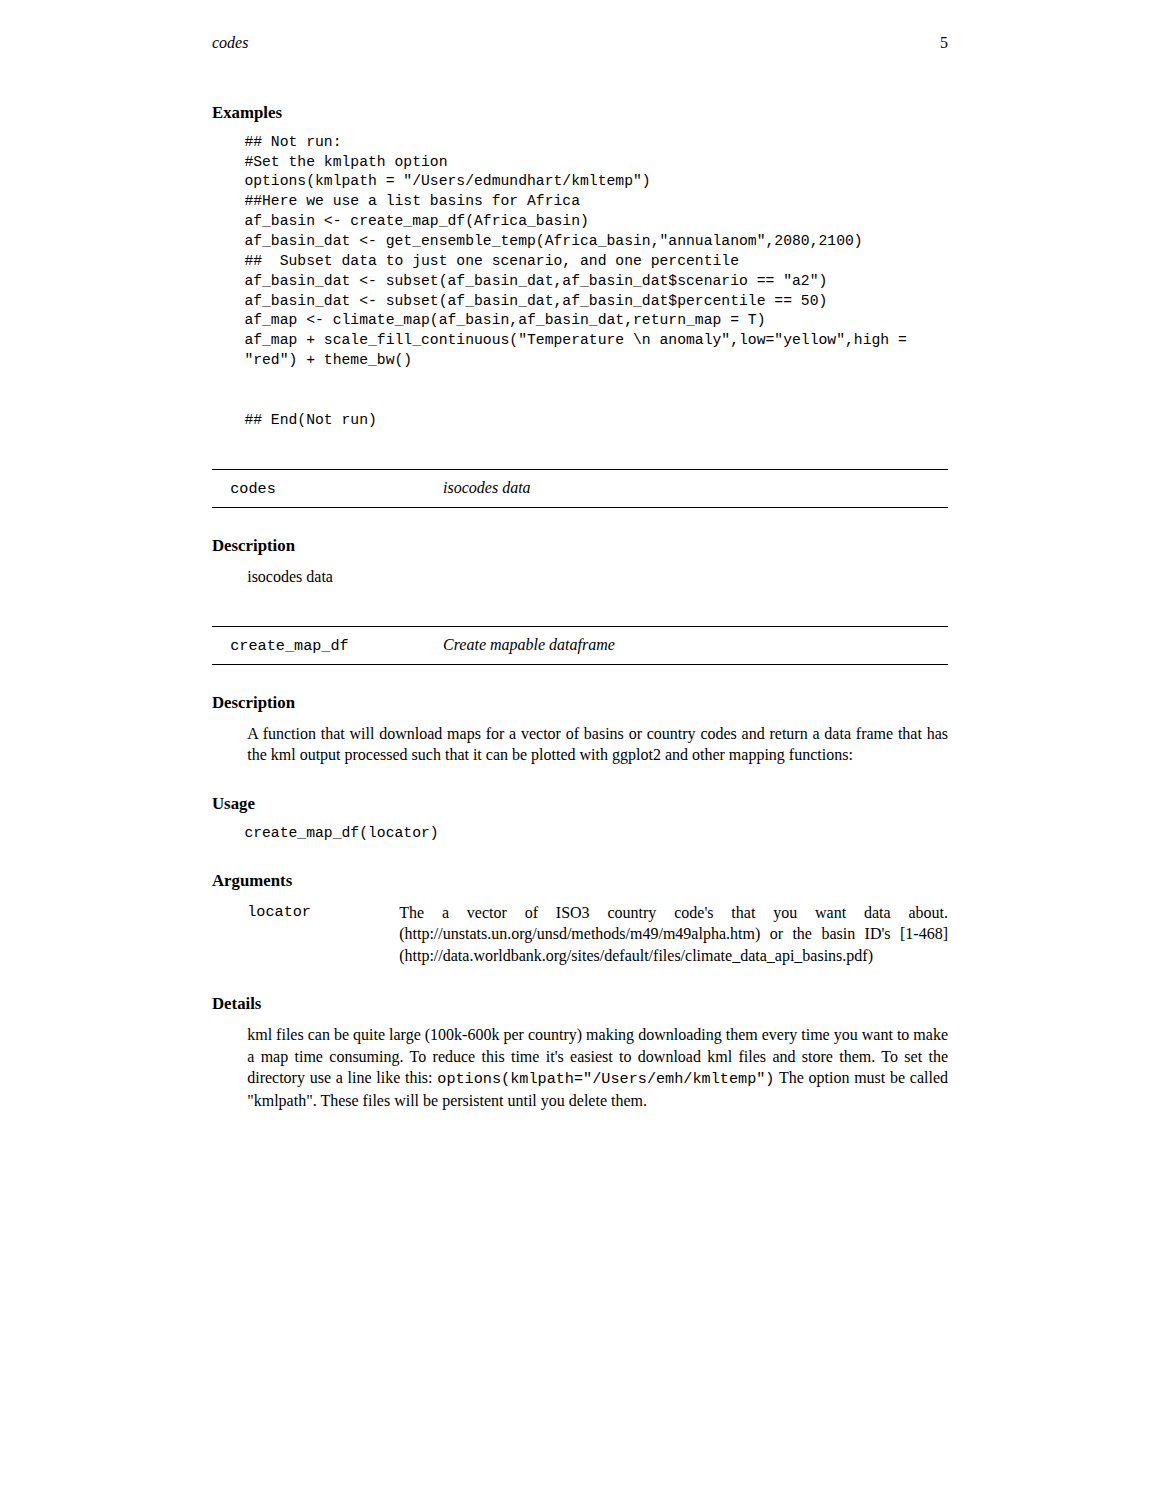codes 5
Examples
## Not run: 
#Set the kmlpath option
options(kmlpath = "/Users/edmundhart/kmltemp")
##Here we use a list basins for Africa
af_basin <- create_map_df(Africa_basin)
af_basin_dat <- get_ensemble_temp(Africa_basin,"annualanom",2080,2100)
##  Subset data to just one scenario, and one percentile
af_basin_dat <- subset(af_basin_dat,af_basin_dat$scenario == "a2")
af_basin_dat <- subset(af_basin_dat,af_basin_dat$percentile == 50)
af_map <- climate_map(af_basin,af_basin_dat,return_map = T)
af_map + scale_fill_continuous("Temperature \n anomaly",low="yellow",high = "red") + theme_bw()


## End(Not run)
codes isocodes data
Description
isocodes data
create_map_df Create mapable dataframe
Description
A function that will download maps for a vector of basins or country codes and return a data frame that has the kml output processed such that it can be plotted with ggplot2 and other mapping functions:
Usage
create_map_df(locator)
Arguments
locator
The a vector of ISO3 country code's that you want data about. (http://unstats.un.org/unsd/methods/m49/m49alpha.htm) or the basin ID's [1-468] (http://data.worldbank.org/sites/default/files/climate_data_api_basins.pdf)
Details
kml files can be quite large (100k-600k per country) making downloading them every time you want to make a map time consuming. To reduce this time it's easiest to download kml files and store them. To set the directory use a line like this: options(kmlpath="/Users/emh/kmltemp") The option must be called "kmlpath". These files will be persistent until you delete them.